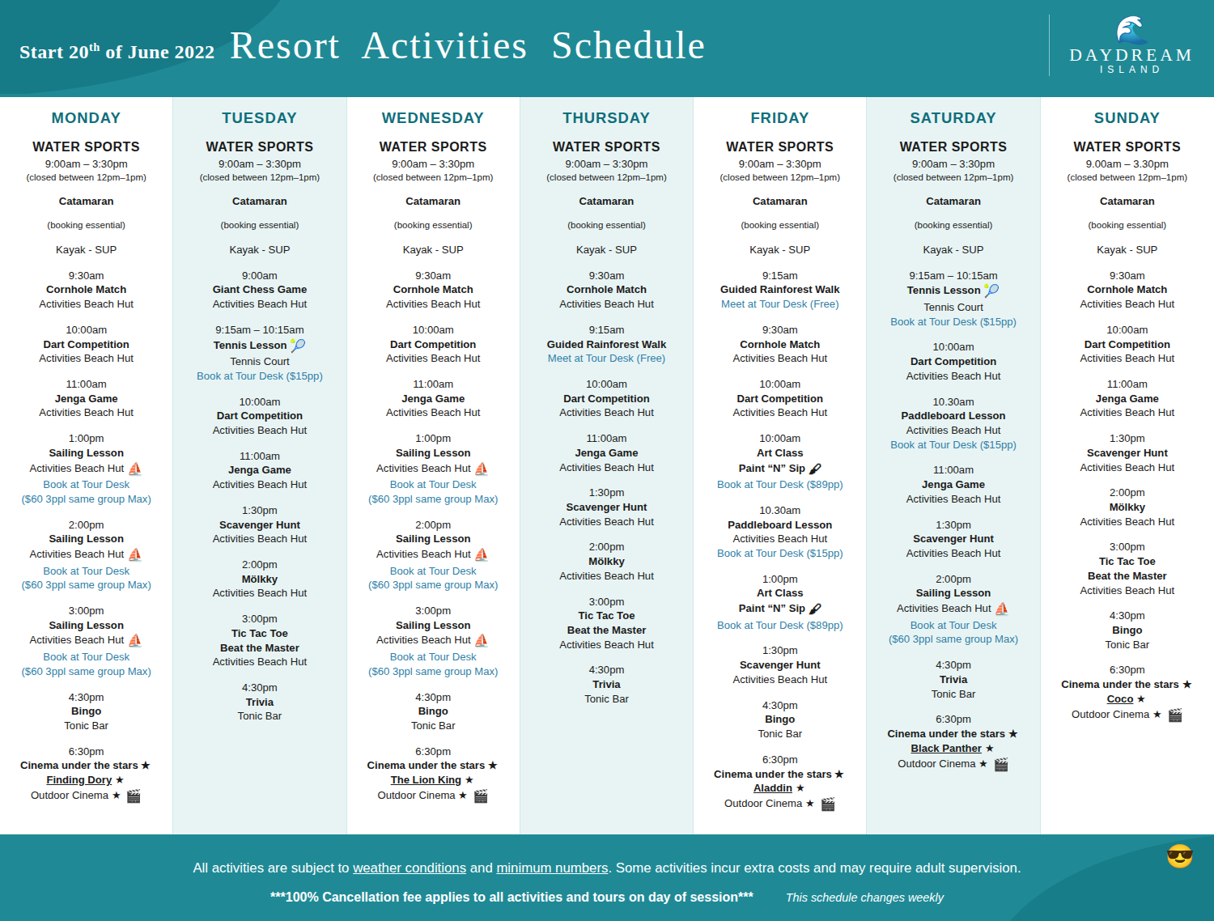Start 20th of June 2022
Resort Activities Schedule
🌊 DAYDREAM ISLAND
Monday
Water Sports
9:00am – 3:30pm
(closed between 12pm–1pm)
Catamaran
(booking essential)
Kayak - SUP
9:30am Cornhole Match Activities Beach Hut
10:00am Dart Competition Activities Beach Hut
11:00am Jenga Game Activities Beach Hut
1:00pm Sailing Lesson Activities Beach Hut ⛵Book at Tour Desk($60 3ppl same group Max)
2:00pm Sailing Lesson Activities Beach Hut ⛵Book at Tour Desk($60 3ppl same group Max)
3:00pm Sailing Lesson Activities Beach Hut ⛵Book at Tour Desk($60 3ppl same group Max)
4:30pm Bingo Tonic Bar
6:30pm Cinema under the stars ★Finding Dory ★Outdoor Cinema ★ 🎬
Tuesday
Water Sports
9:00am – 3:30pm
(closed between 12pm–1pm)
Catamaran
(booking essential)
Kayak - SUP
9:00am Giant Chess Game Activities Beach Hut
9:15am – 10:15am Tennis Lesson 🎾Tennis Court Book at Tour Desk ($15pp)
10:00am Dart Competition Activities Beach Hut
11:00am Jenga Game Activities Beach Hut
1:30pm Scavenger Hunt Activities Beach Hut
2:00pm Mölkky Activities Beach Hut
3:00pm Tic Tac Toe
Beat the Master Activities Beach Hut
4:30pm Trivia Tonic Bar
Wednesday
Water Sports
9:00am – 3:30pm
(closed between 12pm–1pm)
Catamaran
(booking essential)
Kayak - SUP
9:30am Cornhole Match Activities Beach Hut
10:00am Dart Competition Activities Beach Hut
11:00am Jenga Game Activities Beach Hut
1:00pm Sailing Lesson Activities Beach Hut ⛵Book at Tour Desk($60 3ppl same group Max)
2:00pm Sailing Lesson Activities Beach Hut ⛵Book at Tour Desk($60 3ppl same group Max)
3:00pm Sailing Lesson Activities Beach Hut ⛵Book at Tour Desk($60 3ppl same group Max)
4:30pm Bingo Tonic Bar
6:30pm Cinema under the stars ★The Lion King ★Outdoor Cinema ★ 🎬
Thursday
Water Sports
9:00am – 3:30pm
(closed between 12pm–1pm)
Catamaran
(booking essential)
Kayak - SUP
9:30am Cornhole Match Activities Beach Hut
9:15am Guided Rainforest Walk Meet at Tour Desk (Free)
10:00am Dart Competition Activities Beach Hut
11:00am Jenga Game Activities Beach Hut
1:30pm Scavenger Hunt Activities Beach Hut
2:00pm Mölkky Activities Beach Hut
3:00pm Tic Tac Toe
Beat the Master Activities Beach Hut
4:30pm Trivia Tonic Bar
Friday
Water Sports
9:00am – 3:30pm
(closed between 12pm–1pm)
Catamaran
(booking essential)
Kayak - SUP
9:15am Guided Rainforest Walk Meet at Tour Desk (Free)
9:30am Cornhole Match Activities Beach Hut
10:00am Dart Competition Activities Beach Hut
10:00am Art Class
Paint “N” Sip 🖌Book at Tour Desk ($89pp)
10.30am Paddleboard Lesson Activities Beach Hut Book at Tour Desk ($15pp)
1:00pm Art Class
Paint “N” Sip 🖌Book at Tour Desk ($89pp)
1:30pm Scavenger Hunt Activities Beach Hut
4:30pm Bingo Tonic Bar
6:30pm Cinema under the stars ★Aladdin ★Outdoor Cinema ★ 🎬
Saturday
Water Sports
9:00am – 3:30pm
(closed between 12pm–1pm)
Catamaran
(booking essential)
Kayak - SUP
9:15am – 10:15am Tennis Lesson 🎾Tennis Court Book at Tour Desk ($15pp)
10:00am Dart Competition Activities Beach Hut
10.30am Paddleboard Lesson Activities Beach Hut Book at Tour Desk ($15pp)
11:00am Jenga Game Activities Beach Hut
1:30pm Scavenger Hunt Activities Beach Hut
2:00pm Sailing Lesson Activities Beach Hut ⛵Book at Tour Desk($60 3ppl same group Max)
4:30pm Trivia Tonic Bar
6:30pm Cinema under the stars ★Black Panther ★Outdoor Cinema ★ 🎬
Sunday
Water Sports
9.00am – 3.30pm
(closed between 12pm–1pm)
Catamaran
(booking essential)
Kayak - SUP
9:30am Cornhole Match Activities Beach Hut
10:00am Dart Competition Activities Beach Hut
11:00am Jenga Game Activities Beach Hut
1:30pm Scavenger Hunt Activities Beach Hut
2:00pm Mölkky Activities Beach Hut
3:00pm Tic Tac Toe
Beat the Master Activities Beach Hut
4:30pm Bingo Tonic Bar
6:30pm Cinema under the stars ★Coco ★Outdoor Cinema ★ 🎬
😎
All activities are subject to weather conditions and minimum numbers. Some activities incur extra costs and may require adult supervision.
***100% Cancellation fee applies to all activities and tours on day of session*** This schedule changes weekly